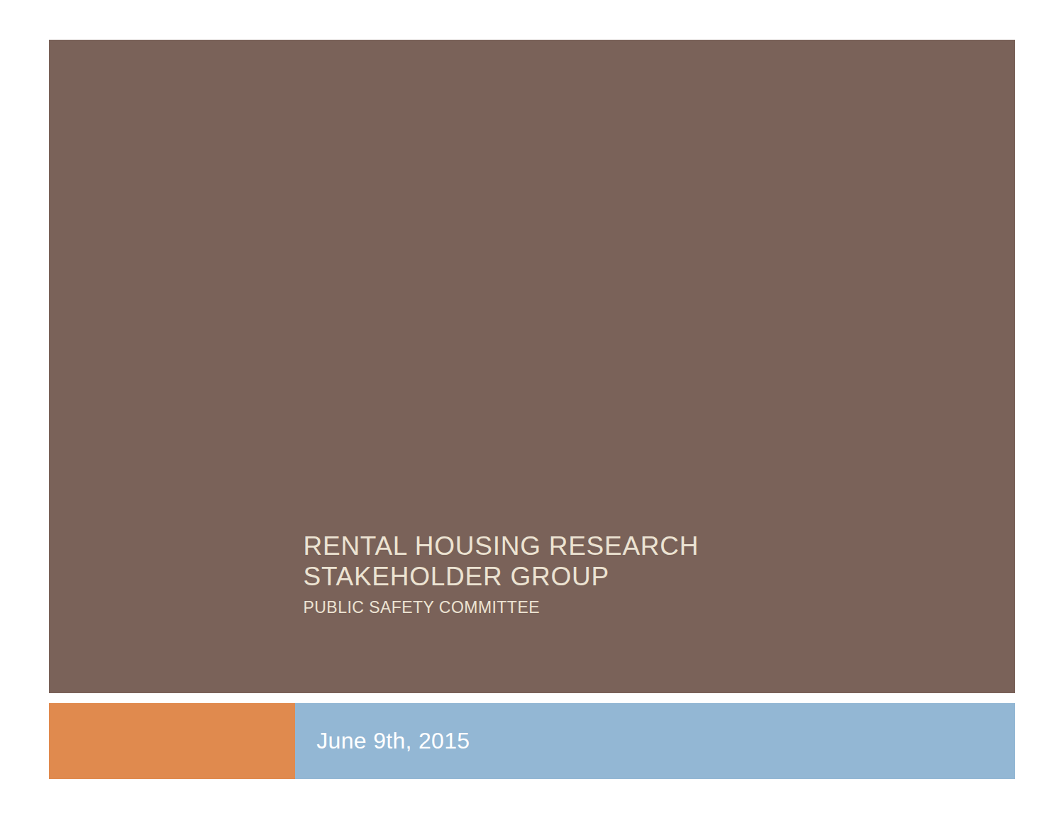Rental Housing Research
Stakeholder Group
Public Safety Committee
June 9th, 2015